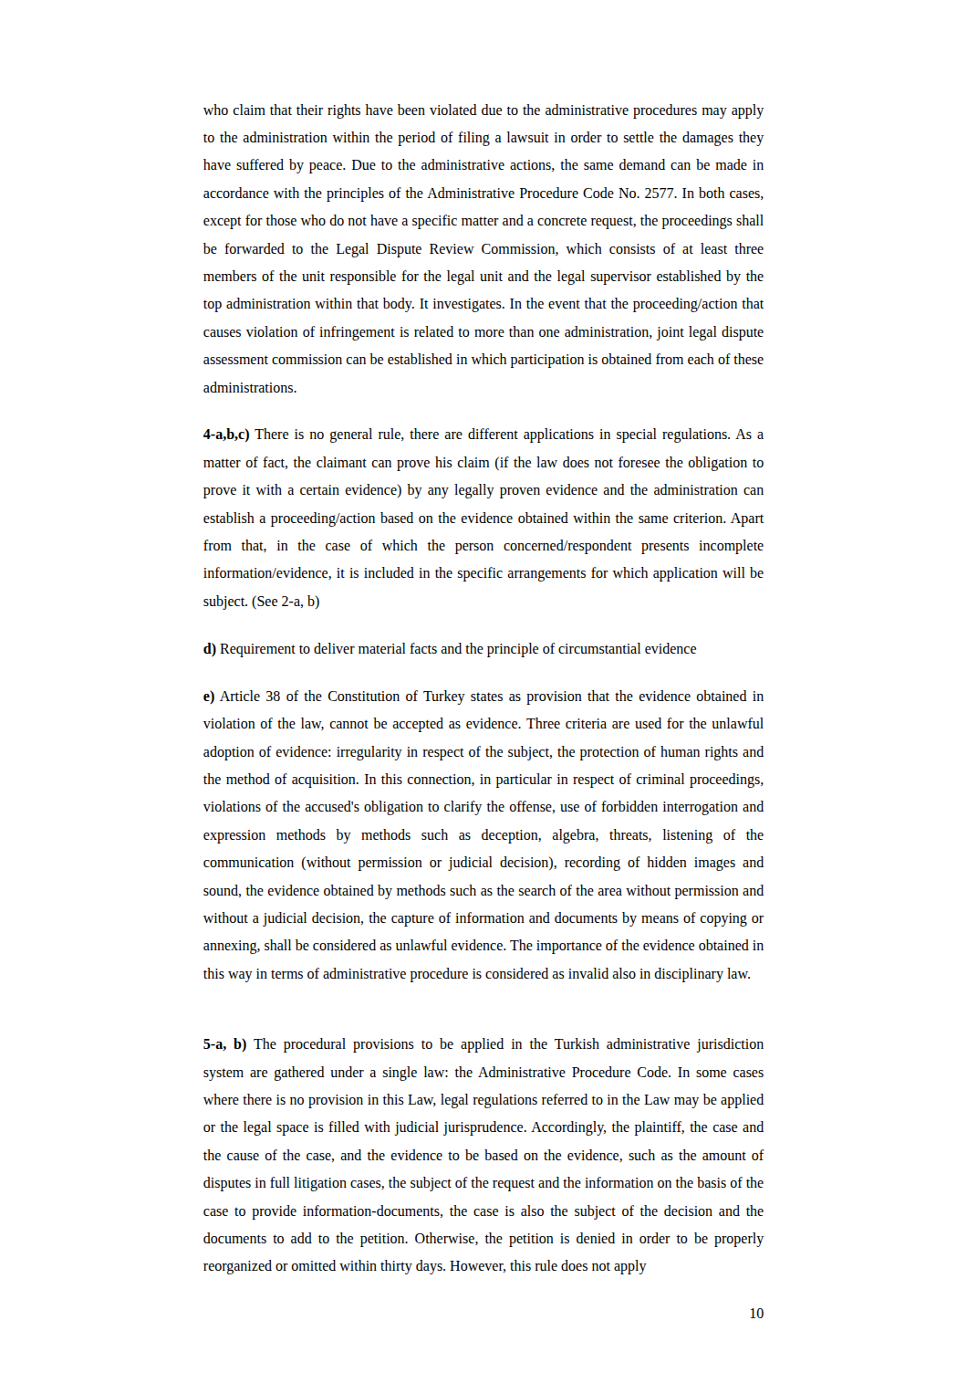who claim that their rights have been violated due to the administrative procedures may apply to the administration within the period of filing a lawsuit in order to settle the damages they have suffered by peace. Due to the administrative actions, the same demand can be made in accordance with the principles of the Administrative Procedure Code No. 2577. In both cases, except for those who do not have a specific matter and a concrete request, the proceedings shall be forwarded to the Legal Dispute Review Commission, which consists of at least three members of the unit responsible for the legal unit and the legal supervisor established by the top administration within that body. It investigates. In the event that the proceeding/action that causes violation of infringement is related to more than one administration, joint legal dispute assessment commission can be established in which participation is obtained from each of these administrations.
4-a,b,c) There is no general rule, there are different applications in special regulations. As a matter of fact, the claimant can prove his claim (if the law does not foresee the obligation to prove it with a certain evidence) by any legally proven evidence and the administration can establish a proceeding/action based on the evidence obtained within the same criterion. Apart from that, in the case of which the person concerned/respondent presents incomplete information/evidence, it is included in the specific arrangements for which application will be subject. (See 2-a, b)
d) Requirement to deliver material facts and the principle of circumstantial evidence
e) Article 38 of the Constitution of Turkey states as provision that the evidence obtained in violation of the law, cannot be accepted as evidence. Three criteria are used for the unlawful adoption of evidence: irregularity in respect of the subject, the protection of human rights and the method of acquisition. In this connection, in particular in respect of criminal proceedings, violations of the accused's obligation to clarify the offense, use of forbidden interrogation and expression methods by methods such as deception, algebra, threats, listening of the communication (without permission or judicial decision), recording of hidden images and sound, the evidence obtained by methods such as the search of the area without permission and without a judicial decision, the capture of information and documents by means of copying or annexing, shall be considered as unlawful evidence. The importance of the evidence obtained in this way in terms of administrative procedure is considered as invalid also in disciplinary law.
5-a, b) The procedural provisions to be applied in the Turkish administrative jurisdiction system are gathered under a single law: the Administrative Procedure Code. In some cases where there is no provision in this Law, legal regulations referred to in the Law may be applied or the legal space is filled with judicial jurisprudence. Accordingly, the plaintiff, the case and the cause of the case, and the evidence to be based on the evidence, such as the amount of disputes in full litigation cases, the subject of the request and the information on the basis of the case to provide information-documents, the case is also the subject of the decision and the documents to add to the petition. Otherwise, the petition is denied in order to be properly reorganized or omitted within thirty days. However, this rule does not apply
10